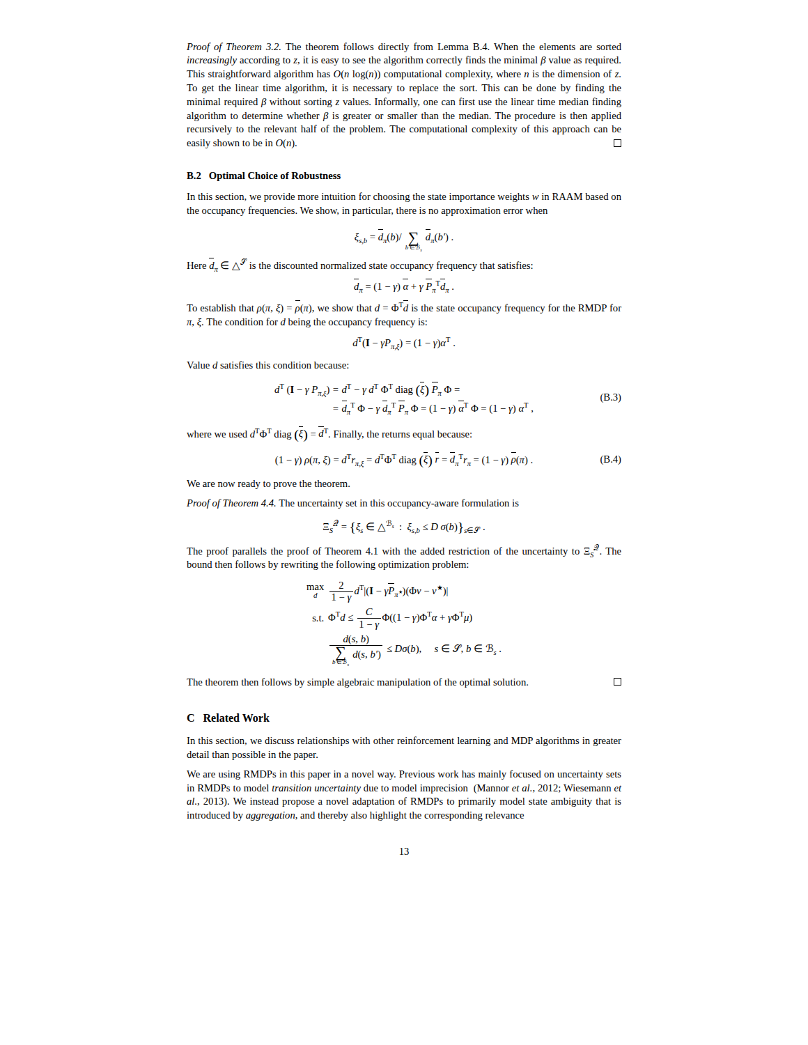Proof of Theorem 3.2. The theorem follows directly from Lemma B.4. When the elements are sorted increasingly according to z, it is easy to see the algorithm correctly finds the minimal β value as required. This straightforward algorithm has O(n log(n)) computational complexity, where n is the dimension of z. To get the linear time algorithm, it is necessary to replace the sort. This can be done by finding the minimal required β without sorting z values. Informally, one can first use the linear time median finding algorithm to determine whether β is greater or smaller than the median. The procedure is then applied recursively to the relevant half of the problem. The computational complexity of this approach can be easily shown to be in O(n).
B.2 Optimal Choice of Robustness
In this section, we provide more intuition for choosing the state importance weights w in RAAM based on the occupancy frequencies. We show, in particular, there is no approximation error when
ξs,b = dπ(b)/ ∑b′∈ℬs dπ(b′) .
Here dπ ∈ △𝒮 is the discounted normalized state occupancy frequency that satisfies:
dπ = (1 − γ) α + γ PπTdπ .
To establish that ρ(π, ξ) = ρ(π), we show that d = ΦTd is the state occupancy frequency for the RMDP for π, ξ. The condition for d being the occupancy frequency is:
dT(I − γPπ,ξ) = (1 − γ)αT .
Value d satisfies this condition because:
| d T ( I − γ P π,ξ ) | = | d T − γ d T Φ T diag ( ξ ) P π Φ = |
| | = | d π T Φ − γ d π T P π Φ = (1 − γ ) α T Φ = (1 − γ ) α T , |
(B.3)
where we used dTΦT diag (ξ) = dT. Finally, the returns equal because:
(1 − γ) ρ(π, ξ) = dTrπ,ξ = dTΦT diag (ξ) r = dπTrπ = (1 − γ) ρ(π) .
(B.4)
We are now ready to prove the theorem.
Proof of Theorem 4.4. The uncertainty set in this occupancy-aware formulation is
ΞS𝒬 = {ξs ∈ △ℬs : ξs,b ≤ D σ(b)}s∈𝒮 .
The proof parallels the proof of Theorem 4.1 with the added restriction of the uncertainty to ΞS𝒬. The bound then follows by rewriting the following optimization problem:
| max d | 2 1 − γ d T /( I − γ P π ★ )(Φ v − v ★ )/ |
| s.t. | Φ T d ≤ C 1 − γ Φ((1 − γ )Φ T α + γ Φ T μ ) |
| | d ( s , b ) ∑ b′ ∈ℬ s d ( s , b′ ) ≤ Dσ ( b ), s ∈ 𝒮, b ∈ ℬ s . |
The theorem then follows by simple algebraic manipulation of the optimal solution.
C Related Work
In this section, we discuss relationships with other reinforcement learning and MDP algorithms in greater detail than possible in the paper.
We are using RMDPs in this paper in a novel way. Previous work has mainly focused on uncertainty sets in RMDPs to model transition uncertainty due to model imprecision (Mannor et al., 2012; Wiesemann et al., 2013). We instead propose a novel adaptation of RMDPs to primarily model state ambiguity that is introduced by aggregation, and thereby also highlight the corresponding relevance
13